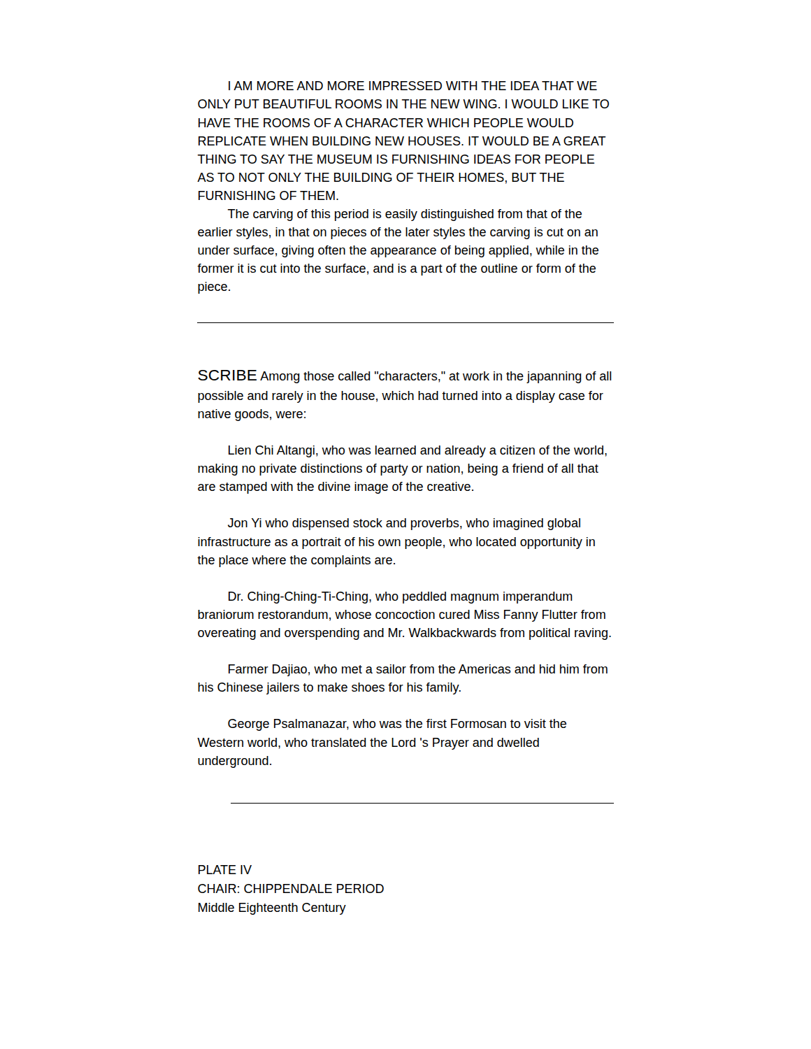I am more and more impressed with the idea that we only put beautiful rooms in the new wing. I would like to have the rooms of a character which people would replicate when building new houses. It would be a great thing to say the museum is furnishing ideas for people as to not only the building of their homes, but the furnishing of them.
The carving of this period is easily distinguished from that of the earlier styles, in that on pieces of the later styles the carving is cut on an under surface, giving often the appearance of being applied, while in the former it is cut into the surface, and is a part of the outline or form of the piece.
SCRIBE Among those called "characters," at work in the japanning of all possible and rarely in the house, which had turned into a display case for native goods, were:
Lien Chi Altangi, who was learned and already a citizen of the world, making no private distinctions of party or nation, being a friend of all that are stamped with the divine image of the creative.
Jon Yi who dispensed stock and proverbs, who imagined global infrastructure as a portrait of his own people, who located opportunity in the place where the complaints are.
Dr. Ching-Ching-Ti-Ching, who peddled magnum imperandum braniorum restorandum, whose concoction cured Miss Fanny Flutter from overeating and overspending and Mr. Walkbackwards from political raving.
Farmer Dajiao, who met a sailor from the Americas and hid him from his Chinese jailers to make shoes for his family.
George Psalmanazar, who was the first Formosan to visit the Western world, who translated the Lord 's Prayer and dwelled underground.
PLATE IV
CHAIR: CHIPPENDALE PERIOD
Middle Eighteenth Century